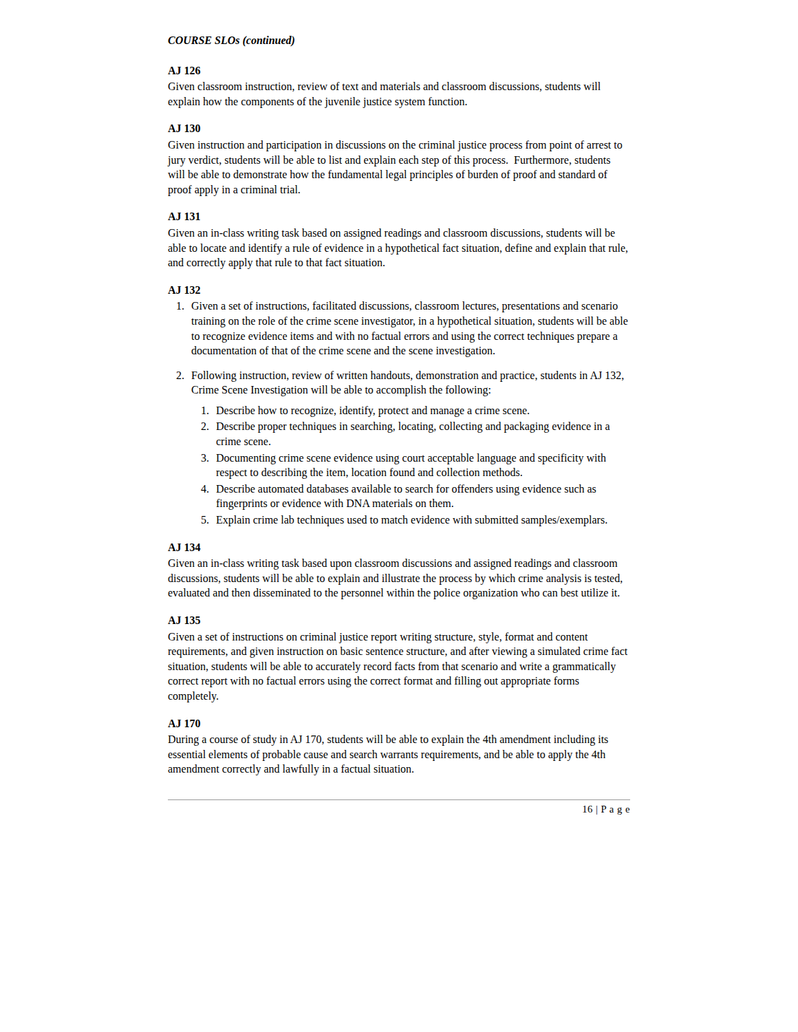COURSE SLOs (continued)
AJ 126
Given classroom instruction, review of text and materials and classroom discussions, students will explain how the components of the juvenile justice system function.
AJ 130
Given instruction and participation in discussions on the criminal justice process from point of arrest to jury verdict, students will be able to list and explain each step of this process. Furthermore, students will be able to demonstrate how the fundamental legal principles of burden of proof and standard of proof apply in a criminal trial.
AJ 131
Given an in-class writing task based on assigned readings and classroom discussions, students will be able to locate and identify a rule of evidence in a hypothetical fact situation, define and explain that rule, and correctly apply that rule to that fact situation.
AJ 132
Given a set of instructions, facilitated discussions, classroom lectures, presentations and scenario training on the role of the crime scene investigator, in a hypothetical situation, students will be able to recognize evidence items and with no factual errors and using the correct techniques prepare a documentation of that of the crime scene and the scene investigation.
Following instruction, review of written handouts, demonstration and practice, students in AJ 132, Crime Scene Investigation will be able to accomplish the following:
Describe how to recognize, identify, protect and manage a crime scene.
Describe proper techniques in searching, locating, collecting and packaging evidence in a crime scene.
Documenting crime scene evidence using court acceptable language and specificity with respect to describing the item, location found and collection methods.
Describe automated databases available to search for offenders using evidence such as fingerprints or evidence with DNA materials on them.
Explain crime lab techniques used to match evidence with submitted samples/exemplars.
AJ 134
Given an in-class writing task based upon classroom discussions and assigned readings and classroom discussions, students will be able to explain and illustrate the process by which crime analysis is tested, evaluated and then disseminated to the personnel within the police organization who can best utilize it.
AJ 135
Given a set of instructions on criminal justice report writing structure, style, format and content requirements, and given instruction on basic sentence structure, and after viewing a simulated crime fact situation, students will be able to accurately record facts from that scenario and write a grammatically correct report with no factual errors using the correct format and filling out appropriate forms completely.
AJ 170
During a course of study in AJ 170, students will be able to explain the 4th amendment including its essential elements of probable cause and search warrants requirements, and be able to apply the 4th amendment correctly and lawfully in a factual situation.
16 | P a g e